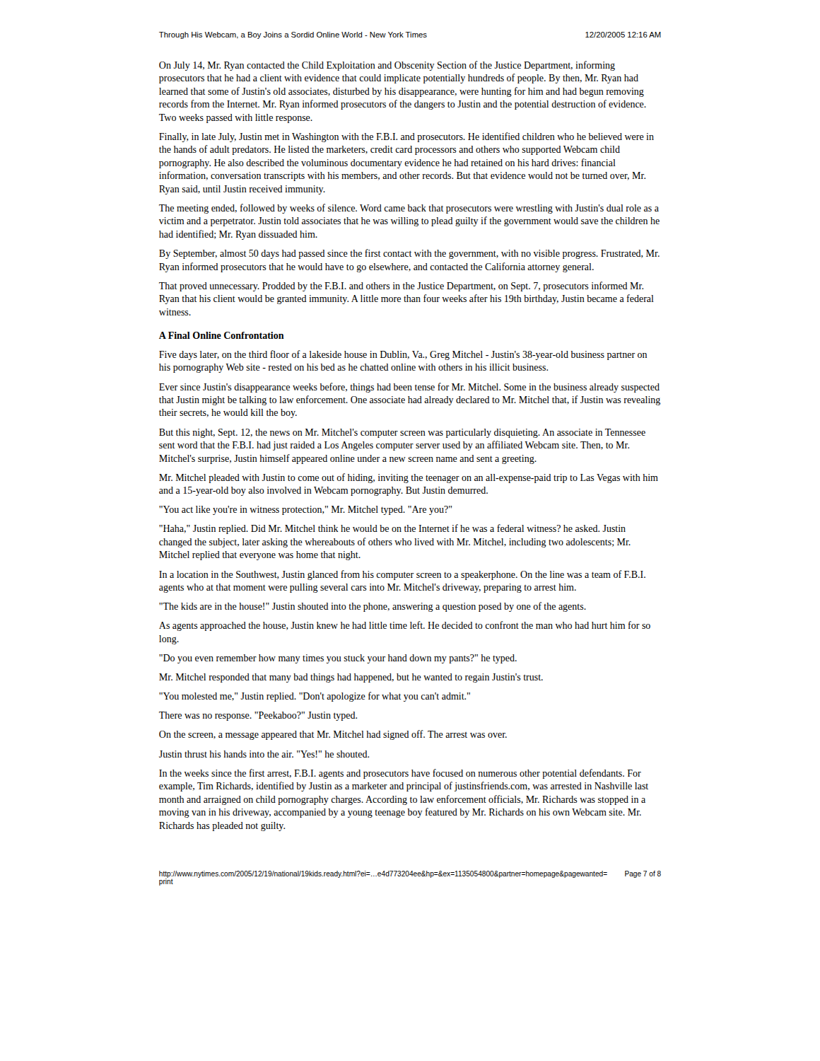Through His Webcam, a Boy Joins a Sordid Online World - New York Times 12/20/2005 12:16 AM
On July 14, Mr. Ryan contacted the Child Exploitation and Obscenity Section of the Justice Department, informing prosecutors that he had a client with evidence that could implicate potentially hundreds of people. By then, Mr. Ryan had learned that some of Justin's old associates, disturbed by his disappearance, were hunting for him and had begun removing records from the Internet. Mr. Ryan informed prosecutors of the dangers to Justin and the potential destruction of evidence. Two weeks passed with little response.
Finally, in late July, Justin met in Washington with the F.B.I. and prosecutors. He identified children who he believed were in the hands of adult predators. He listed the marketers, credit card processors and others who supported Webcam child pornography. He also described the voluminous documentary evidence he had retained on his hard drives: financial information, conversation transcripts with his members, and other records. But that evidence would not be turned over, Mr. Ryan said, until Justin received immunity.
The meeting ended, followed by weeks of silence. Word came back that prosecutors were wrestling with Justin's dual role as a victim and a perpetrator. Justin told associates that he was willing to plead guilty if the government would save the children he had identified; Mr. Ryan dissuaded him.
By September, almost 50 days had passed since the first contact with the government, with no visible progress. Frustrated, Mr. Ryan informed prosecutors that he would have to go elsewhere, and contacted the California attorney general.
That proved unnecessary. Prodded by the F.B.I. and others in the Justice Department, on Sept. 7, prosecutors informed Mr. Ryan that his client would be granted immunity. A little more than four weeks after his 19th birthday, Justin became a federal witness.
A Final Online Confrontation
Five days later, on the third floor of a lakeside house in Dublin, Va., Greg Mitchel - Justin's 38-year-old business partner on his pornography Web site - rested on his bed as he chatted online with others in his illicit business.
Ever since Justin's disappearance weeks before, things had been tense for Mr. Mitchel. Some in the business already suspected that Justin might be talking to law enforcement. One associate had already declared to Mr. Mitchel that, if Justin was revealing their secrets, he would kill the boy.
But this night, Sept. 12, the news on Mr. Mitchel's computer screen was particularly disquieting. An associate in Tennessee sent word that the F.B.I. had just raided a Los Angeles computer server used by an affiliated Webcam site. Then, to Mr. Mitchel's surprise, Justin himself appeared online under a new screen name and sent a greeting.
Mr. Mitchel pleaded with Justin to come out of hiding, inviting the teenager on an all-expense-paid trip to Las Vegas with him and a 15-year-old boy also involved in Webcam pornography. But Justin demurred.
"You act like you're in witness protection," Mr. Mitchel typed. "Are you?"
"Haha," Justin replied. Did Mr. Mitchel think he would be on the Internet if he was a federal witness? he asked. Justin changed the subject, later asking the whereabouts of others who lived with Mr. Mitchel, including two adolescents; Mr. Mitchel replied that everyone was home that night.
In a location in the Southwest, Justin glanced from his computer screen to a speakerphone. On the line was a team of F.B.I. agents who at that moment were pulling several cars into Mr. Mitchel's driveway, preparing to arrest him.
"The kids are in the house!" Justin shouted into the phone, answering a question posed by one of the agents.
As agents approached the house, Justin knew he had little time left. He decided to confront the man who had hurt him for so long.
"Do you even remember how many times you stuck your hand down my pants?" he typed.
Mr. Mitchel responded that many bad things had happened, but he wanted to regain Justin's trust.
"You molested me," Justin replied. "Don't apologize for what you can't admit."
There was no response. "Peekaboo?" Justin typed.
On the screen, a message appeared that Mr. Mitchel had signed off. The arrest was over.
Justin thrust his hands into the air. "Yes!" he shouted.
In the weeks since the first arrest, F.B.I. agents and prosecutors have focused on numerous other potential defendants. For example, Tim Richards, identified by Justin as a marketer and principal of justinsfriends.com, was arrested in Nashville last month and arraigned on child pornography charges. According to law enforcement officials, Mr. Richards was stopped in a moving van in his driveway, accompanied by a young teenage boy featured by Mr. Richards on his own Webcam site. Mr. Richards has pleaded not guilty.
http://www.nytimes.com/2005/12/19/national/19kids.ready.html?ei=…e4d773204ee&hp=&ex=1135054800&partner=homepage&pagewanted=print Page 7 of 8